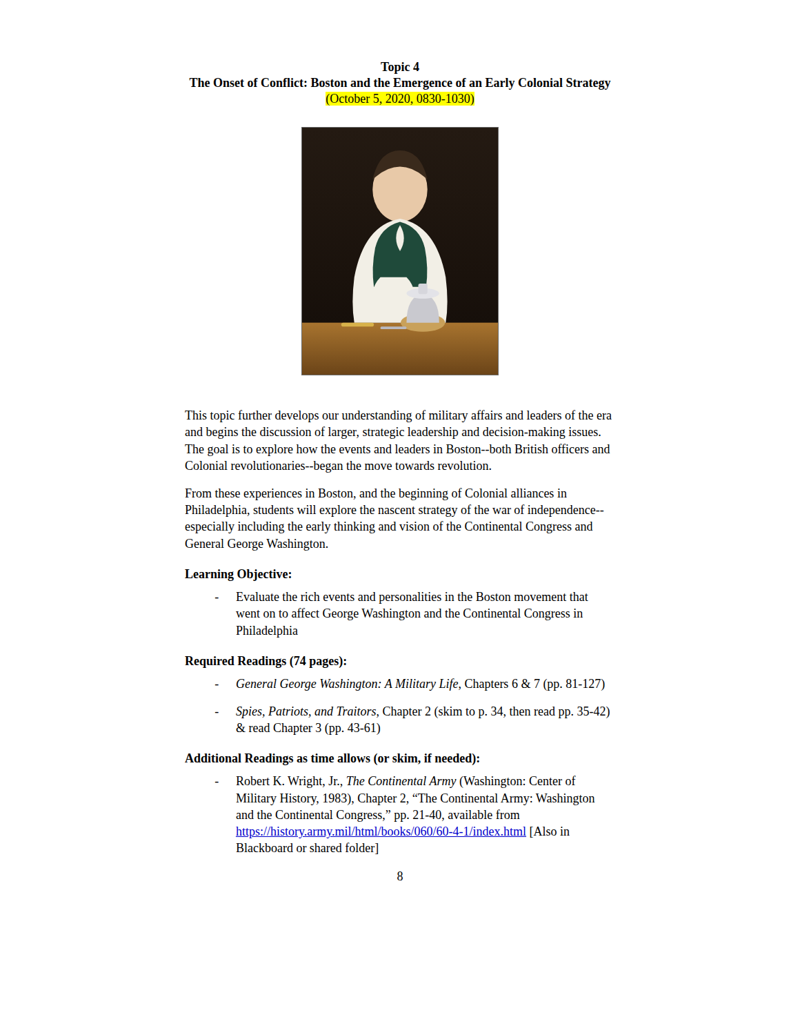Topic 4 The Onset of Conflict: Boston and the Emergence of an Early Colonial Strategy (October 5, 2020, 0830-1030)
This topic further develops our understanding of military affairs and leaders of the era and begins the discussion of larger, strategic leadership and decision-making issues. The goal is to explore how the events and leaders in Boston--both British officers and Colonial revolutionaries--began the move towards revolution.
From these experiences in Boston, and the beginning of Colonial alliances in Philadelphia, students will explore the nascent strategy of the war of independence--especially including the early thinking and vision of the Continental Congress and General George Washington.
Learning Objective:
Evaluate the rich events and personalities in the Boston movement that went on to affect George Washington and the Continental Congress in Philadelphia
Required Readings (74 pages):
General George Washington: A Military Life, Chapters 6 & 7 (pp. 81-127)
Spies, Patriots, and Traitors, Chapter 2 (skim to p. 34, then read pp. 35-42) & read Chapter 3 (pp. 43-61)
Additional Readings as time allows (or skim, if needed):
Robert K. Wright, Jr., The Continental Army (Washington: Center of Military History, 1983), Chapter 2, “The Continental Army: Washington and the Continental Congress,” pp. 21-40, available from https://history.army.mil/html/books/060/60-4-1/index.html [Also in Blackboard or shared folder]
8